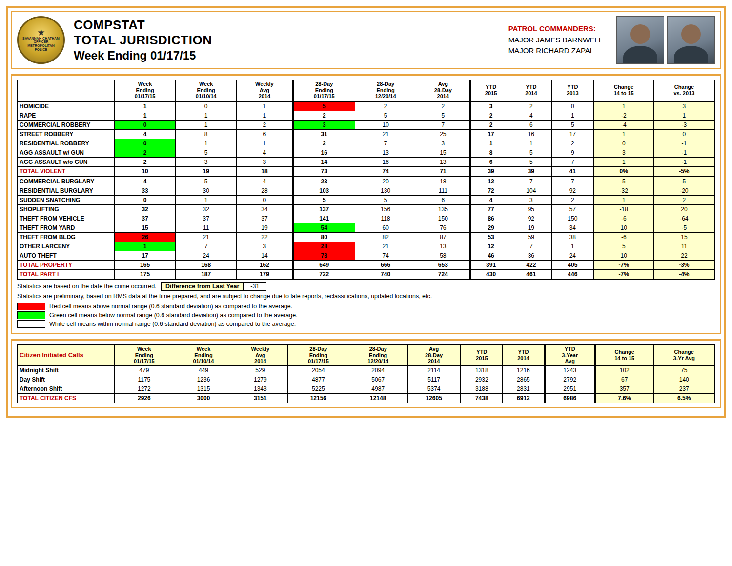★
SAVANNAH-CHATHAM
OFFICER
METROPOLITAN
POLICE
COMPSTAT
TOTAL JURISDICTION
Week Ending 01/17/15
PATROL COMMANDERS:
MAJOR JAMES BARNWELL
MAJOR RICHARD ZAPAL
| | Week Ending 01/17/15 | Week Ending 01/10/14 | Weekly Avg 2014 | 28-Day Ending 01/17/15 | 28-Day Ending 12/20/14 | Avg 28-Day 2014 | YTD 2015 | YTD 2014 | YTD 2013 | Change 14 to 15 | Change vs. 2013 |
| --- | --- | --- | --- | --- | --- | --- | --- | --- | --- | --- | --- |
| HOMICIDE | 1 | 0 | 1 | 5 | 2 | 2 | 3 | 2 | 0 | 1 | 3 |
| RAPE | 1 | 1 | 1 | 2 | 5 | 5 | 2 | 4 | 1 | -2 | 1 |
| COMMERCIAL ROBBERY | 0 | 1 | 2 | 3 | 10 | 7 | 2 | 6 | 5 | -4 | -3 |
| STREET ROBBERY | 4 | 8 | 6 | 31 | 21 | 25 | 17 | 16 | 17 | 1 | 0 |
| RESIDENTIAL ROBBERY | 0 | 1 | 1 | 2 | 7 | 3 | 1 | 1 | 2 | 0 | -1 |
| AGG ASSAULT w/ GUN | 2 | 5 | 4 | 16 | 13 | 15 | 8 | 5 | 9 | 3 | -1 |
| AGG ASSAULT w/o GUN | 2 | 3 | 3 | 14 | 16 | 13 | 6 | 5 | 7 | 1 | -1 |
| TOTAL VIOLENT | 10 | 19 | 18 | 73 | 74 | 71 | 39 | 39 | 41 | 0% | -5% |
| COMMERCIAL BURGLARY | 4 | 5 | 4 | 23 | 20 | 18 | 12 | 7 | 7 | 5 | 5 |
| RESIDENTIAL BURGLARY | 33 | 30 | 28 | 103 | 130 | 111 | 72 | 104 | 92 | -32 | -20 |
| SUDDEN SNATCHING | 0 | 1 | 0 | 5 | 5 | 6 | 4 | 3 | 2 | 1 | 2 |
| SHOPLIFTING | 32 | 32 | 34 | 137 | 156 | 135 | 77 | 95 | 57 | -18 | 20 |
| THEFT FROM VEHICLE | 37 | 37 | 37 | 141 | 118 | 150 | 86 | 92 | 150 | -6 | -64 |
| THEFT FROM YARD | 15 | 11 | 19 | 54 | 60 | 76 | 29 | 19 | 34 | 10 | -5 |
| THEFT FROM BLDG | 26 | 21 | 22 | 80 | 82 | 87 | 53 | 59 | 38 | -6 | 15 |
| OTHER LARCENY | 1 | 7 | 3 | 28 | 21 | 13 | 12 | 7 | 1 | 5 | 11 |
| AUTO THEFT | 17 | 24 | 14 | 78 | 74 | 58 | 46 | 36 | 24 | 10 | 22 |
| TOTAL PROPERTY | 165 | 168 | 162 | 649 | 666 | 653 | 391 | 422 | 405 | -7% | -3% |
| TOTAL PART I | 175 | 187 | 179 | 722 | 740 | 724 | 430 | 461 | 446 | -7% | -4% |
Statistics are based on the date the crime occurred. Difference from Last Year-31
Statistics are preliminary, based on RMS data at the time prepared, and are subject to change due to late reports, reclassifications, updated locations, etc.
Red cell means above normal range (0.6 standard deviation) as compared to the average.
Green cell means below normal range (0.6 standard deviation) as compared to the average.
White cell means within normal range (0.6 standard deviation) as compared to the average.
| Citizen Initiated Calls | Week Ending 01/17/15 | Week Ending 01/10/14 | Weekly Avg 2014 | 28-Day Ending 01/17/15 | 28-Day Ending 12/20/14 | Avg 28-Day 2014 | YTD 2015 | YTD 2014 | YTD 3-Year Avg | Change 14 to 15 | Change 3-Yr Avg |
| --- | --- | --- | --- | --- | --- | --- | --- | --- | --- | --- | --- |
| Midnight Shift | 479 | 449 | 529 | 2054 | 2094 | 2114 | 1318 | 1216 | 1243 | 102 | 75 |
| Day Shift | 1175 | 1236 | 1279 | 4877 | 5067 | 5117 | 2932 | 2865 | 2792 | 67 | 140 |
| Afternoon Shift | 1272 | 1315 | 1343 | 5225 | 4987 | 5374 | 3188 | 2831 | 2951 | 357 | 237 |
| TOTAL CITIZEN CFS | 2926 | 3000 | 3151 | 12156 | 12148 | 12605 | 7438 | 6912 | 6986 | 7.6% | 6.5% |